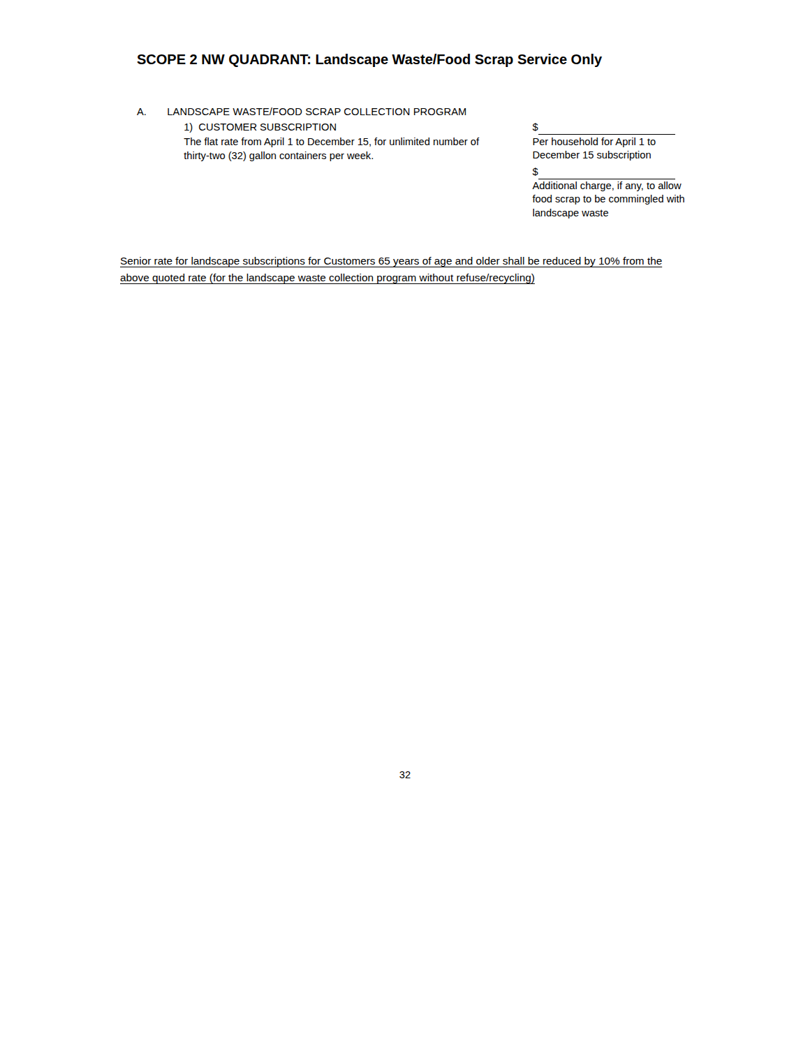SCOPE 2 NW QUADRANT: Landscape Waste/Food Scrap Service Only
A.
LANDSCAPE WASTE/FOOD SCRAP COLLECTION PROGRAM
1) CUSTOMER SUBSCRIPTION
The flat rate from April 1 to December 15, for unlimited number of thirty-two (32) gallon containers per week.
$ Per household for April 1 to December 15 subscription
$ Additional charge, if any, to allow food scrap to be commingled with landscape waste
Senior rate for landscape subscriptions for Customers 65 years of age and older shall be reduced by 10% from the above quoted rate (for the landscape waste collection program without refuse/recycling)
32